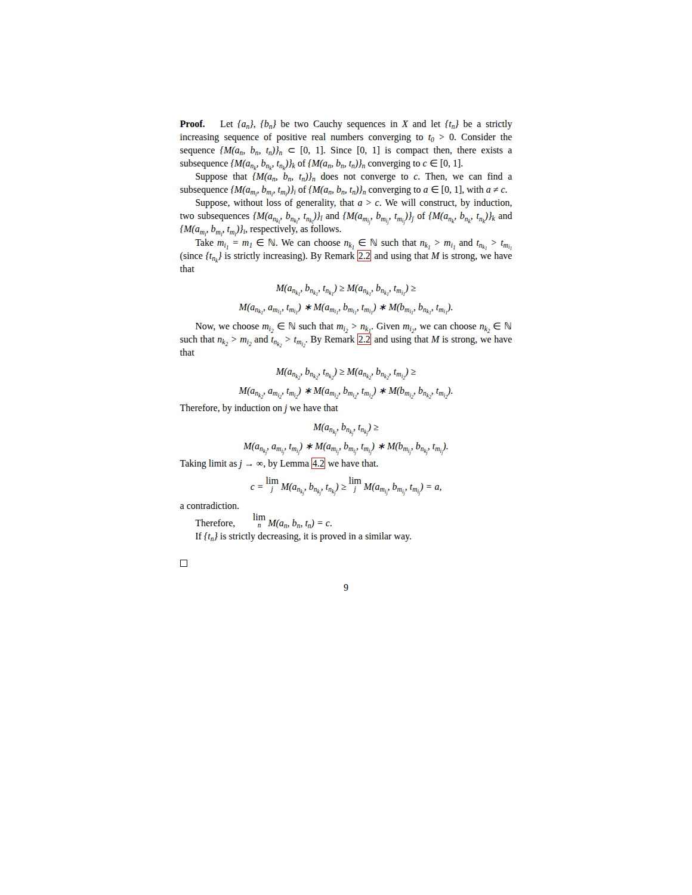Proof. Let {an}, {bn} be two Cauchy sequences in X and let {tn} be a strictly increasing sequence of positive real numbers converging to t0 > 0. Consider the sequence {M(an, bn, tn)}n ⊂ [0, 1]. Since [0, 1] is compact then, there exists a subsequence {M(ank, bnk, tnk)}k of {M(an, bn, tn)}n converging to c ∈ [0, 1].
Suppose that {M(an, bn, tn)}n does not converge to c. Then, we can find a subsequence {M(ami, bmi, tmi)}i of {M(an, bn, tn)}n converging to a ∈ [0, 1], with a ≠ c.
Suppose, without loss of generality, that a > c. We will construct, by induction, two subsequences {M(ankl, bnkl, tnkl)}l and {M(amij, bmij, tmij)}j of {M(ank, bnk, tnk)}k and {M(ami, bmi, tmi)}i, respectively, as follows.
Take mi1 = m1 ∈ ℕ. We can choose nk1 ∈ ℕ such that nk1 > mi1 and tnk1 > tmi1 (since {tnk} is strictly increasing). By Remark 2.2 and using that M is strong, we have that
M(ank1, bnk1, tnk1) ≥ M(ank1, bnk1, tmi1) ≥
M(ank1, ami1, tmi1) ∗ M(ami1, bmi1, tmi1) ∗ M(bmi1, bnk1, tmi1).
Now, we choose mi2 ∈ ℕ such that mi2 > nk1. Given mi2, we can choose nk2 ∈ ℕ such that nk2 > mi2 and tnk2 > tmi2. By Remark 2.2 and using that M is strong, we have that
M(ank2, bnk2, tnk2) ≥ M(ank2, bnk2, tmi2) ≥
M(ank2, ami2, tmi2) ∗ M(ami2, bmi2, tmi2) ∗ M(bmi2, bnk2, tmi2).
Therefore, by induction on j we have that
M(ankj, bnkj, tnkj) ≥
M(ankj, amij, tmij) ∗ M(amij, bmij, tmij) ∗ M(bmij, bnkj, tmij).
Taking limit as j → ∞, by Lemma 4.2 we have that.
c = lim j M(ankj, bnkj, tnkj) ≥ lim j M(amij, bmij, tmij) = a,
a contradiction.
Therefore, lim n M(an, bn, tn) = c.
If {tn} is strictly decreasing, it is proved in a similar way.
9